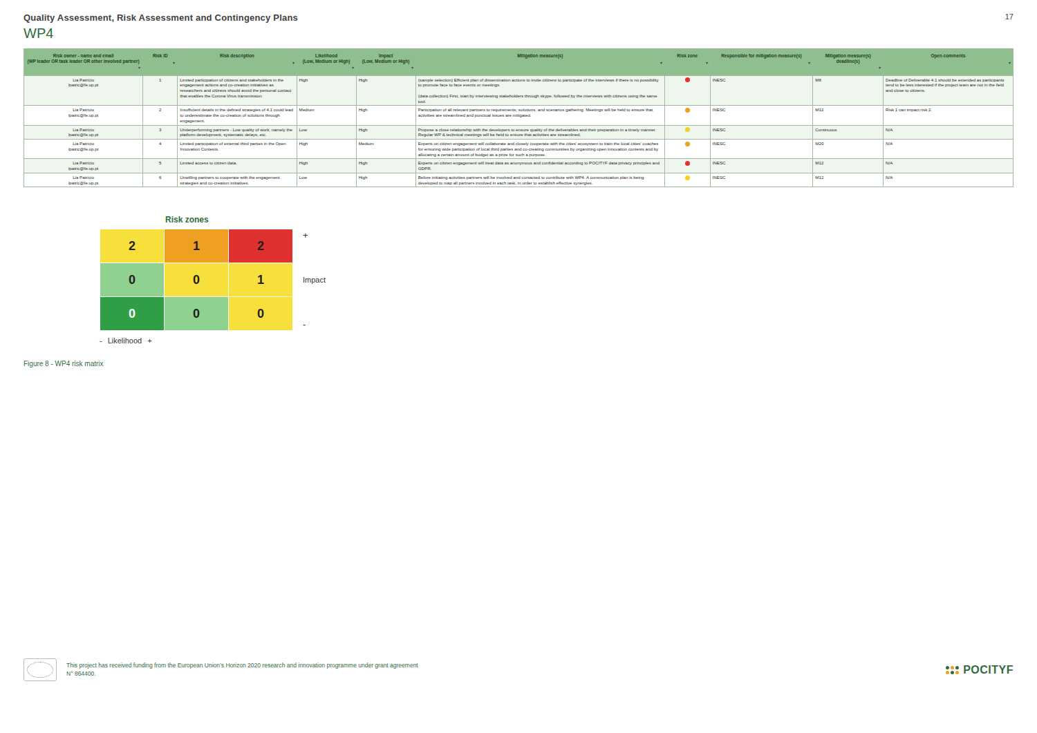Quality Assessment, Risk Assessment and Contingency Plans
17
WP4
| Risk owner - name and email (WP leader OR task leader OR other involved partner) ▾ | Risk ID ▾ | Risk description ▾ | Likelihood (Low, Medium or High) ▾ | Impact (Low, Medium or High) ▾ | Mitigation measure(s) ▾ | Risk zone ▾ | Responsible for mitigation measure(s) ▾ | Mitigation measure(s) deadline(s) ▾ | Open comments ▾ |
| --- | --- | --- | --- | --- | --- | --- | --- | --- | --- |
| Lia Patrício lpatric@fe.up.pt | 1 | Limited participation of citizens and stakeholders in the engagement actions and co-creation initiatives as researchers and citizens should avoid the personal contact that enables the Corona Virus transmission. | High | High | (sample selection) Efficient plan of dissemination actions to invite citizens to participate of the interviews if there is no possibility to promote face to face events or meetings. (data collection) First, start by interviewing stakeholders through skype, followed by the interviews with citizens using the same tool. | | INESC | M8 | Deadline of Deliverable 4.1 should be extended as participants tend to be less interested if the project team are not in the field and close to citizens. |
| Lia Patrício lpatric@fe.up.pt | 2 | Insufficient details in the defined strategies of 4.1 could lead to underestimate the co-creation of solutions through engagement. | Medium | High | Participation of all relevant partners to requirements, solutions, and scenarios gathering. Meetings will be held to ensure that activities are streamlined and punctual issues are mitigated. | | INESC | M12 | Risk 1 can impact risk 2. |
| Lia Patrício lpatric@fe.up.pt | 3 | Underperforming partners - Low quality of work, namely the platform development, systematic delays, etc. | Low | High | Propose a close relationship with the developers to ensure quality of the deliverables and their preparation in a timely manner. Regular WP & technical meetings will be held to ensure that activities are streamlined. | | INESC | Continuous | N/A |
| Lia Patrício lpatric@fe.up.pt | 4 | Limited participation of external third parties in the Open Innovation Contests. | High | Medium | Experts on citizen engagement will collaborate and closely cooperate with the cities' ecosystem to train the local cities' coaches for ensuring wide participation of local third parties and co-creating communities by organizing open innovation contests and by allocating a certain amount of budget as a prize for such a purpose. | | INESC | M20 | N/A |
| Lia Patrício lpatric@fe.up.pt | 5 | Limited access to citizen data. | High | High | Experts on citizen engagement will treat data as anonymous and confidential according to POCITYF data privacy principles and GDPR. | | INESC | M12 | N/A |
| Lia Patrício lpatric@fe.up.pt | 6 | Unwilling partners to cooperate with the engagement strategies and co-creation initiatives. | Low | High | Before initiating activities partners will be involved and contacted to contribute with WP4. A communication plan is being developed to map all partners involved in each task, in order to establish effective synergies. | | INESC | M12 | N/A |
Risk zones
| 2 | 1 | 2 |
| 0 | 0 | 1 |
| 0 | 0 | 0 |
+
Impact
-
- Likelihood +
Figure 8 - WP4 risk matrix
This project has received funding from the European Union’s Horizon 2020 research and innovation programme under grant agreement N° 864400.
POCITYF